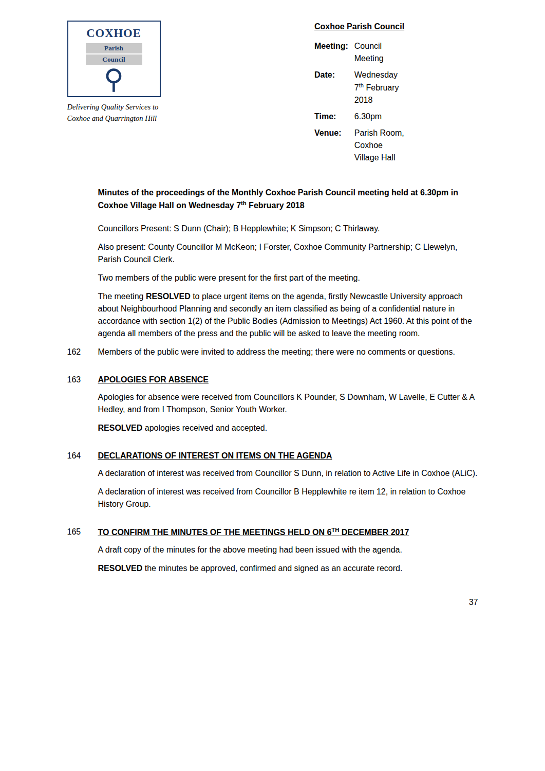COXHOE
Parish
Council
⚲
Delivering Quality Services to
Coxhoe and Quarrington Hill
Coxhoe Parish Council
| Meeting: | Council Meeting |
| Date: | Wednesday 7 th February 2018 |
| Time: | 6.30pm |
| Venue: | Parish Room, Coxhoe Village Hall |
Minutes of the proceedings of the Monthly Coxhoe Parish Council meeting held at 6.30pm in Coxhoe Village Hall on Wednesday 7th February 2018
Councillors Present: S Dunn (Chair); B Hepplewhite; K Simpson; C Thirlaway.
Also present: County Councillor M McKeon; I Forster, Coxhoe Community Partnership; C Llewelyn, Parish Council Clerk.
Two members of the public were present for the first part of the meeting.
The meeting RESOLVED to place urgent items on the agenda, firstly Newcastle University approach about Neighbourhood Planning and secondly an item classified as being of a confidential nature in accordance with section 1(2) of the Public Bodies (Admission to Meetings) Act 1960. At this point of the agenda all members of the press and the public will be asked to leave the meeting room.
162
Members of the public were invited to address the meeting; there were no comments or questions.
163
APOLOGIES FOR ABSENCE
Apologies for absence were received from Councillors K Pounder, S Downham, W Lavelle, E Cutter & A Hedley, and from I Thompson, Senior Youth Worker.
RESOLVED apologies received and accepted.
164
DECLARATIONS OF INTEREST ON ITEMS ON THE AGENDA
A declaration of interest was received from Councillor S Dunn, in relation to Active Life in Coxhoe (ALiC).
A declaration of interest was received from Councillor B Hepplewhite re item 12, in relation to Coxhoe History Group.
165
TO CONFIRM THE MINUTES OF THE MEETINGS HELD ON 6TH DECEMBER 2017
A draft copy of the minutes for the above meeting had been issued with the agenda.
RESOLVED the minutes be approved, confirmed and signed as an accurate record.
37